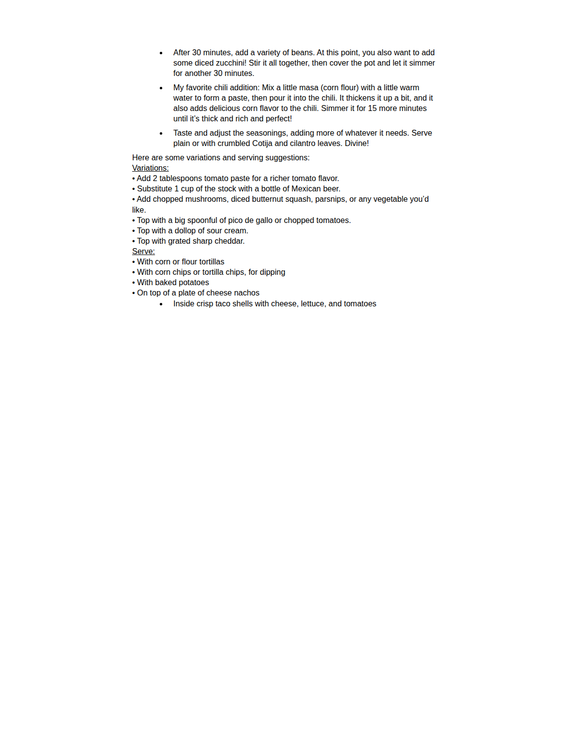After 30 minutes, add a variety of beans. At this point, you also want to add some diced zucchini! Stir it all together, then cover the pot and let it simmer for another 30 minutes.
My favorite chili addition: Mix a little masa (corn flour) with a little warm water to form a paste, then pour it into the chili. It thickens it up a bit, and it also adds delicious corn flavor to the chili. Simmer it for 15 more minutes until it’s thick and rich and perfect!
Taste and adjust the seasonings, adding more of whatever it needs. Serve plain or with crumbled Cotija and cilantro leaves. Divine!
Here are some variations and serving suggestions:
Variations:
• Add 2 tablespoons tomato paste for a richer tomato flavor.
• Substitute 1 cup of the stock with a bottle of Mexican beer.
• Add chopped mushrooms, diced butternut squash, parsnips, or any vegetable you’d like.
• Top with a big spoonful of pico de gallo or chopped tomatoes.
• Top with a dollop of sour cream.
• Top with grated sharp cheddar.
Serve:
• With corn or flour tortillas
• With corn chips or tortilla chips, for dipping
• With baked potatoes
• On top of a plate of cheese nachos
Inside crisp taco shells with cheese, lettuce, and tomatoes